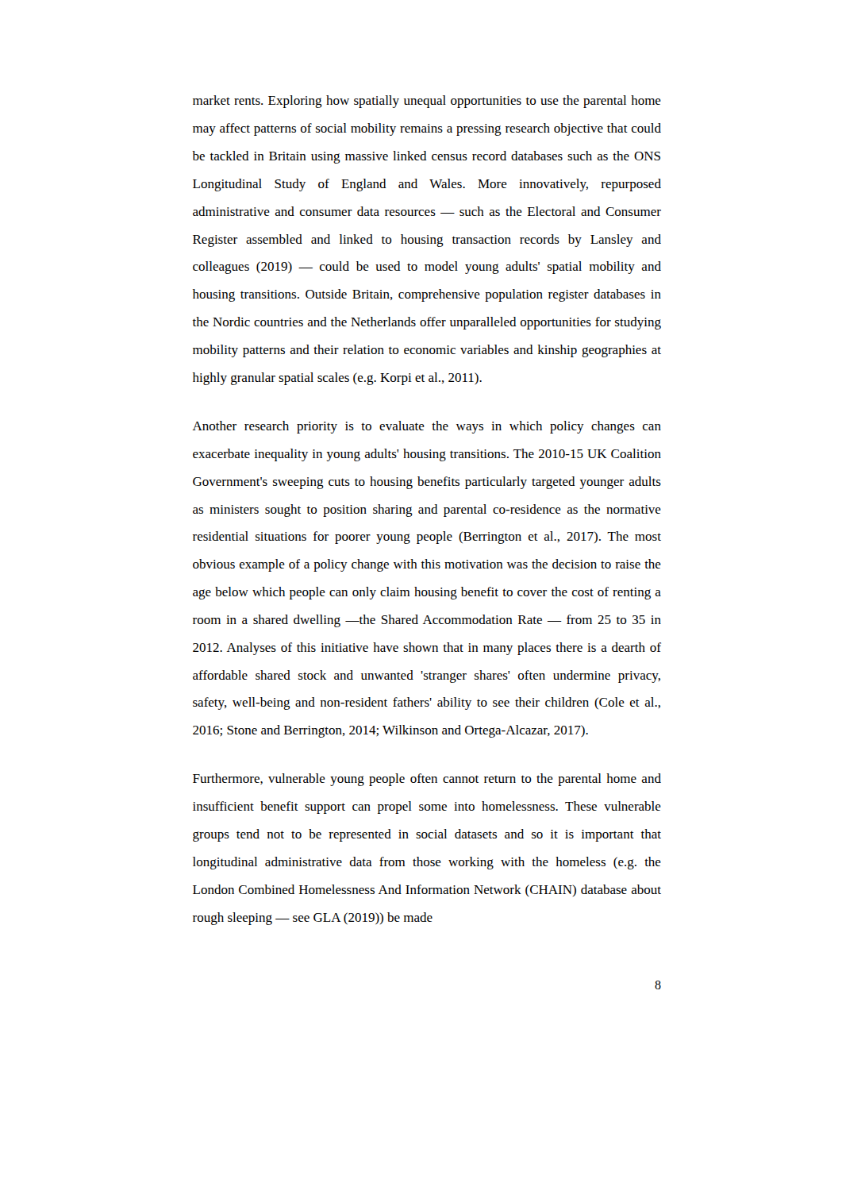market rents. Exploring how spatially unequal opportunities to use the parental home may affect patterns of social mobility remains a pressing research objective that could be tackled in Britain using massive linked census record databases such as the ONS Longitudinal Study of England and Wales. More innovatively, repurposed administrative and consumer data resources — such as the Electoral and Consumer Register assembled and linked to housing transaction records by Lansley and colleagues (2019) — could be used to model young adults' spatial mobility and housing transitions. Outside Britain, comprehensive population register databases in the Nordic countries and the Netherlands offer unparalleled opportunities for studying mobility patterns and their relation to economic variables and kinship geographies at highly granular spatial scales (e.g. Korpi et al., 2011).
Another research priority is to evaluate the ways in which policy changes can exacerbate inequality in young adults' housing transitions. The 2010-15 UK Coalition Government's sweeping cuts to housing benefits particularly targeted younger adults as ministers sought to position sharing and parental co-residence as the normative residential situations for poorer young people (Berrington et al., 2017). The most obvious example of a policy change with this motivation was the decision to raise the age below which people can only claim housing benefit to cover the cost of renting a room in a shared dwelling —the Shared Accommodation Rate — from 25 to 35 in 2012. Analyses of this initiative have shown that in many places there is a dearth of affordable shared stock and unwanted 'stranger shares' often undermine privacy, safety, well-being and non-resident fathers' ability to see their children (Cole et al., 2016; Stone and Berrington, 2014; Wilkinson and Ortega-Alcazar, 2017).
Furthermore, vulnerable young people often cannot return to the parental home and insufficient benefit support can propel some into homelessness. These vulnerable groups tend not to be represented in social datasets and so it is important that longitudinal administrative data from those working with the homeless (e.g. the London Combined Homelessness And Information Network (CHAIN) database about rough sleeping — see GLA (2019)) be made
8